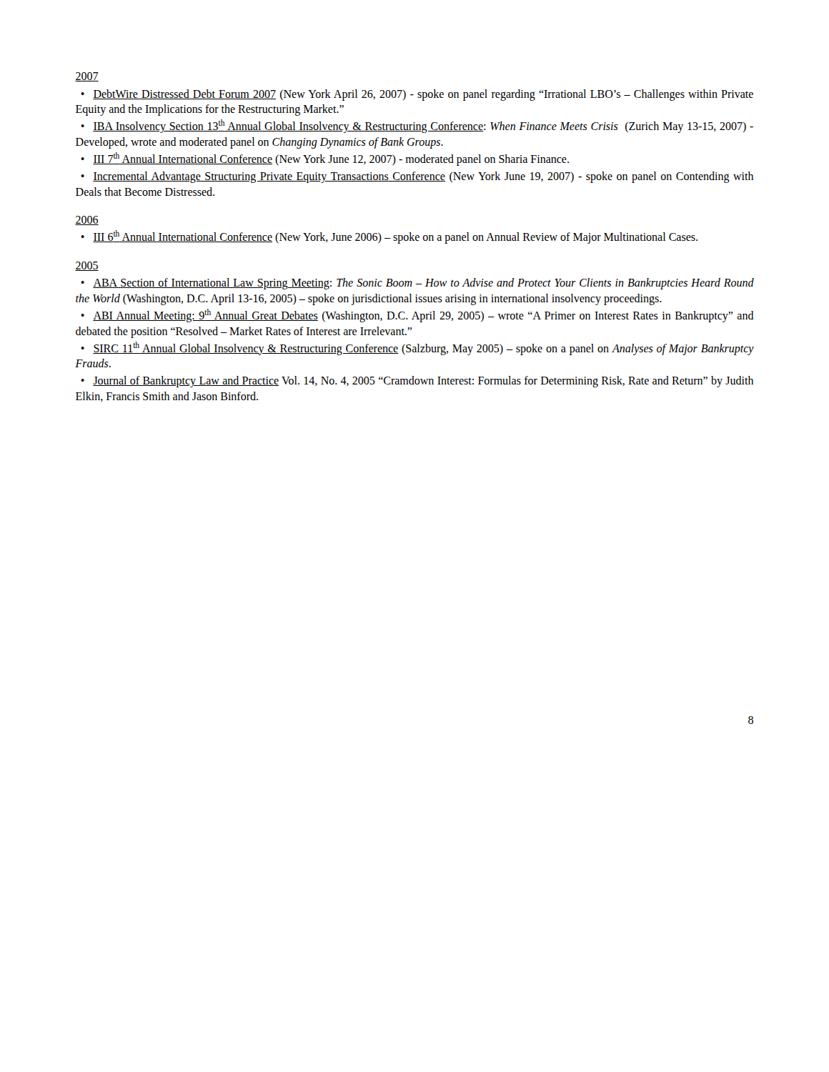2007
•DebtWire Distressed Debt Forum 2007 (New York April 26, 2007) - spoke on panel regarding “Irrational LBO’s – Challenges within Private Equity and the Implications for the Restructuring Market.”
•IBA Insolvency Section 13th Annual Global Insolvency & Restructuring Conference: When Finance Meets Crisis (Zurich May 13-15, 2007) - Developed, wrote and moderated panel on Changing Dynamics of Bank Groups.
•III 7th Annual International Conference (New York June 12, 2007) - moderated panel on Sharia Finance.
•Incremental Advantage Structuring Private Equity Transactions Conference (New York June 19, 2007) - spoke on panel on Contending with Deals that Become Distressed.
2006
•III 6th Annual International Conference (New York, June 2006) – spoke on a panel on Annual Review of Major Multinational Cases.
2005
•ABA Section of International Law Spring Meeting: The Sonic Boom – How to Advise and Protect Your Clients in Bankruptcies Heard Round the World (Washington, D.C. April 13-16, 2005) – spoke on jurisdictional issues arising in international insolvency proceedings.
•ABI Annual Meeting: 9th Annual Great Debates (Washington, D.C. April 29, 2005) – wrote “A Primer on Interest Rates in Bankruptcy” and debated the position “Resolved – Market Rates of Interest are Irrelevant.”
•SIRC 11th Annual Global Insolvency & Restructuring Conference (Salzburg, May 2005) – spoke on a panel on Analyses of Major Bankruptcy Frauds.
•Journal of Bankruptcy Law and Practice Vol. 14, No. 4, 2005 “Cramdown Interest: Formulas for Determining Risk, Rate and Return” by Judith Elkin, Francis Smith and Jason Binford.
8